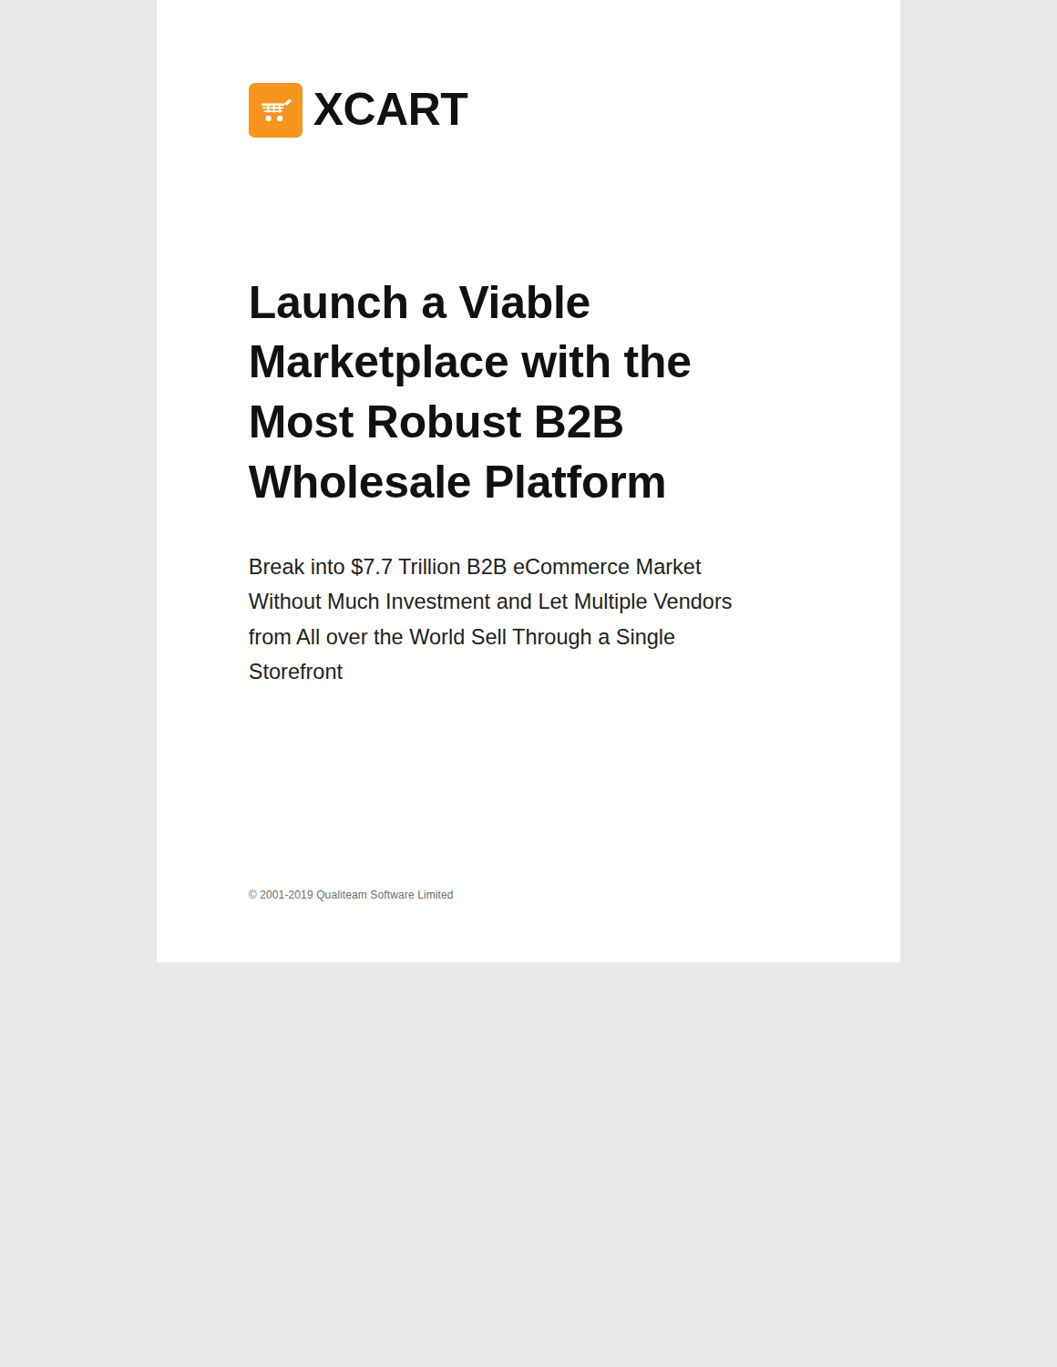XCART
Launch a Viable Marketplace with the Most Robust B2B Wholesale Platform
Break into $7.7 Trillion B2B eCommerce Market Without Much Investment and Let Multiple Vendors from All over the World Sell Through a Single Storefront
© 2001-2019 Qualiteam Software Limited